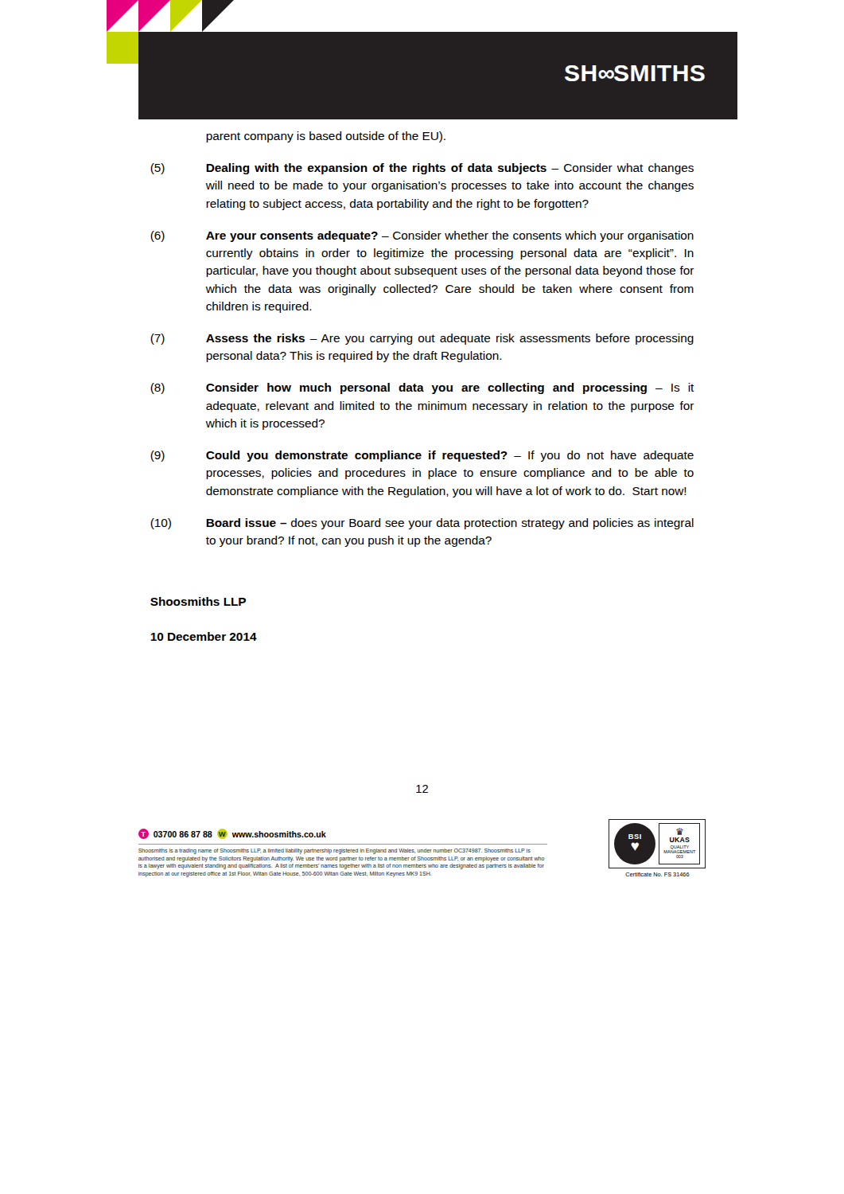SH∞SMITHS
parent company is based outside of the EU).
(5)
Dealing with the expansion of the rights of data subjects – Consider what changes will need to be made to your organisation’s processes to take into account the changes relating to subject access, data portability and the right to be forgotten?
(6)
Are your consents adequate? – Consider whether the consents which your organisation currently obtains in order to legitimize the processing personal data are “explicit”. In particular, have you thought about subsequent uses of the personal data beyond those for which the data was originally collected? Care should be taken where consent from children is required.
(7)
Assess the risks – Are you carrying out adequate risk assessments before processing personal data? This is required by the draft Regulation.
(8)
Consider how much personal data you are collecting and processing – Is it adequate, relevant and limited to the minimum necessary in relation to the purpose for which it is processed?
(9)
Could you demonstrate compliance if requested? – If you do not have adequate processes, policies and procedures in place to ensure compliance and to be able to demonstrate compliance with the Regulation, you will have a lot of work to do. Start now!
(10)
Board issue – does your Board see your data protection strategy and policies as integral to your brand? If not, can you push it up the agenda?
Shoosmiths LLP
10 December 2014
12
T 03700 86 87 88 W www.shoosmiths.co.uk
Shoosmiths is a trading name of Shoosmiths LLP, a limited liability partnership registered in England and Wales, under number OC374987. Shoosmiths LLP is authorised and regulated by the Solicitors Regulation Authority. We use the word partner to refer to a member of Shoosmiths LLP, or an employee or consultant who is a lawyer with equivalent standing and qualifications. A list of members' names together with a list of non members who are designated as partners is available for inspection at our registered office at 1st Floor, Witan Gate House, 500-600 Witan Gate West, Milton Keynes MK9 1SH.
BSI ♥
♛ UKAS QUALITY
MANAGEMENT 003
Certificate No. FS 31466